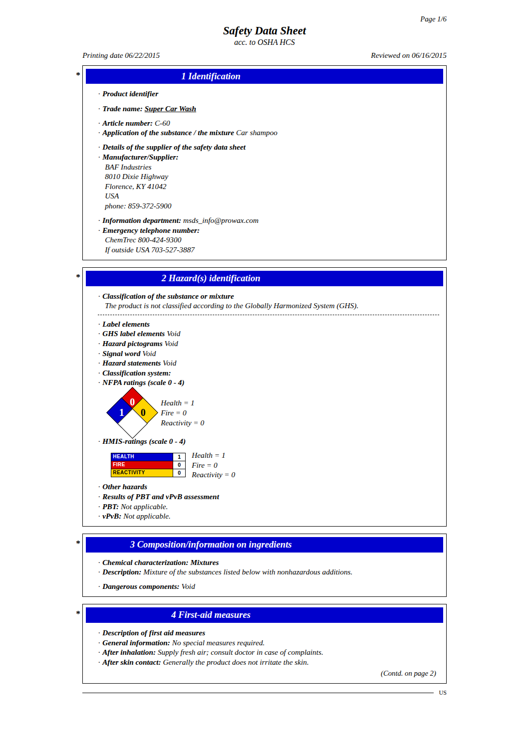Page 1/6
Safety Data Sheet
acc. to OSHA HCS
Printing date 06/22/2015 Reviewed on 06/16/2015
*
1 Identification
· Product identifier
· Trade name: Super Car Wash
· Article number: C-60
· Application of the substance / the mixture Car shampoo
· Details of the supplier of the safety data sheet
· Manufacturer/Supplier:
BAF Industries
8010 Dixie Highway
Florence, KY 41042
USA
phone: 859-372-5900
· Information department: msds_info@prowax.com
· Emergency telephone number:
ChemTrec 800-424-9300
If outside USA 703-527-3887
*
2 Hazard(s) identification
· Classification of the substance or mixture
The product is not classified according to the Globally Harmonized System (GHS).
· Label elements
· GHS label elements Void
· Hazard pictograms Void
· Signal word Void
· Hazard statements Void
· Classification system:
· NFPA ratings (scale 0 - 4)
0
1
0
Health = 1
Fire = 0
Reactivity = 0
· HMIS-ratings (scale 0 - 4)
| HEALTH | 1 |
| FIRE | 0 |
| REACTIVITY | 0 |
Health = 1
Fire = 0
Reactivity = 0
· Other hazards
· Results of PBT and vPvB assessment
· PBT: Not applicable.
· vPvB: Not applicable.
*
3 Composition/information on ingredients
· Chemical characterization: Mixtures
· Description: Mixture of the substances listed below with nonhazardous additions.
· Dangerous components: Void
*
4 First-aid measures
· Description of first aid measures
· General information: No special measures required.
· After inhalation: Supply fresh air; consult doctor in case of complaints.
· After skin contact: Generally the product does not irritate the skin.
(Contd. on page 2)
US